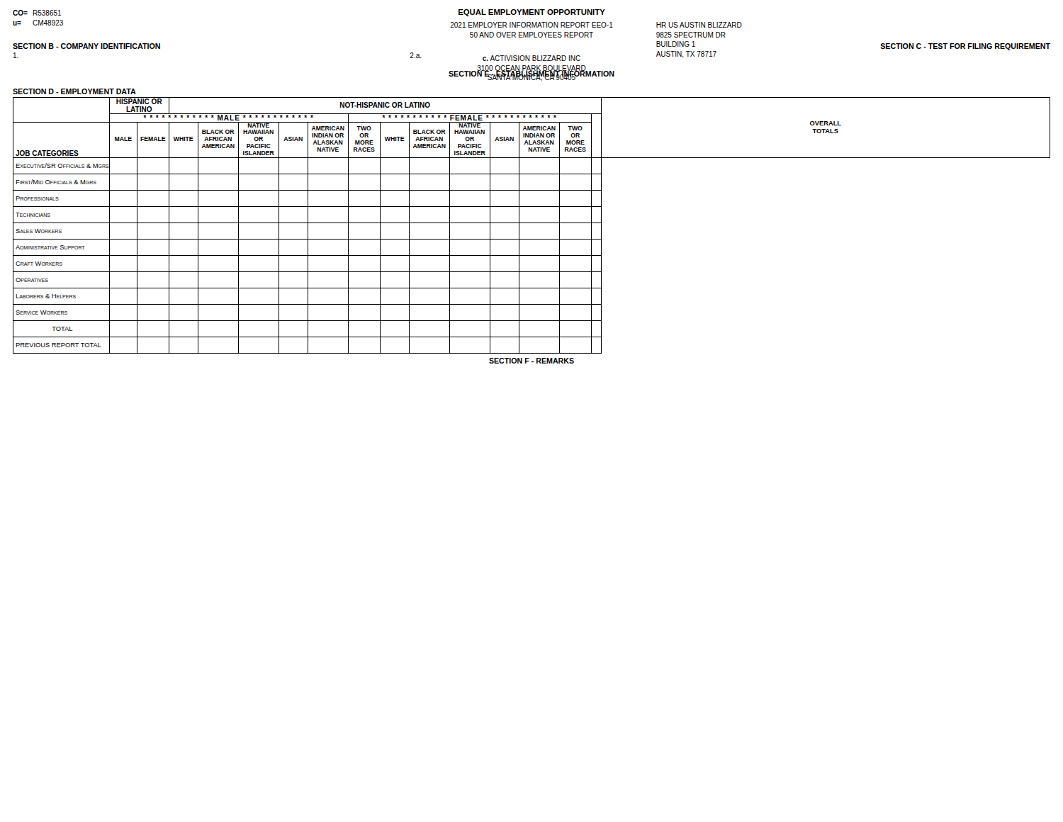CO=R538651
u=CM48923
EQUAL EMPLOYMENT OPPORTUNITY
2021 EMPLOYER INFORMATION REPORT EEO-1
50 AND OVER EMPLOYEES REPORT
SECTION B - COMPANY IDENTIFICATION
SECTION C - TEST FOR FILING REQUIREMENT
1.
2.a.
x
SECTION E - ESTABLISHMENT INFORMATION
c. ACTIVISION BLIZZARD INC
3100 OCEAN PARK BOULEVARD
SANTA MONICA, CA 90405
SECTION D - EMPLOYMENT DATA
| | HISPANIC OR LATINO | NOT-HISPANIC OR LATINO | OVERALL TOTALS |
| --- | --- | --- | --- |
| * * * * * * * * * * * * MALE * * * * * * * * * * * * | * * * * * * * * * * * FEMALE * * * * * * * * * * * * |
| JOB CATEGORIES | MALE | FEMALE | WHITE | BLACK OR AFRICAN AMERICAN | NATIVE HAWAIIAN OR PACIFIC ISLANDER | ASIAN | AMERICAN INDIAN OR ALASKAN NATIVE | TWO OR MORE RACES | WHITE | BLACK OR AFRICAN AMERICAN | NATIVE HAWAIIAN OR PACIFIC ISLANDER | ASIAN | AMERICAN INDIAN OR ALASKAN NATIVE | TWO OR MORE RACES |
| Executive/SR Officials & Mgrs | | | | | | | | | | | | | | | |
| First/Mid Officials & Mgrs | | | | | | | | | | | | | | | |
| Professionals | | | | | | | | | | | | | | | |
| Technicians | | | | | | | | | | | | | | | |
| Sales Workers | | | | | | | | | | | | | | | |
| Administrative Support | | | | | | | | | | | | | | | |
| Craft Workers | | | | | | | | | | | | | | | |
| Operatives | | | | | | | | | | | | | | | |
| Laborers & Helpers | | | | | | | | | | | | | | | |
| Service Workers | | | | | | | | | | | | | | | |
| TOTAL | | | | | | | | | | | | | | | |
| PREVIOUS REPORT TOTAL | | | | | | | | | | | | | | | |
HR US AUSTIN BLIZZARD
9825 SPECTRUM DR
BUILDING 1
AUSTIN, TX 78717
SECTION F - REMARKS